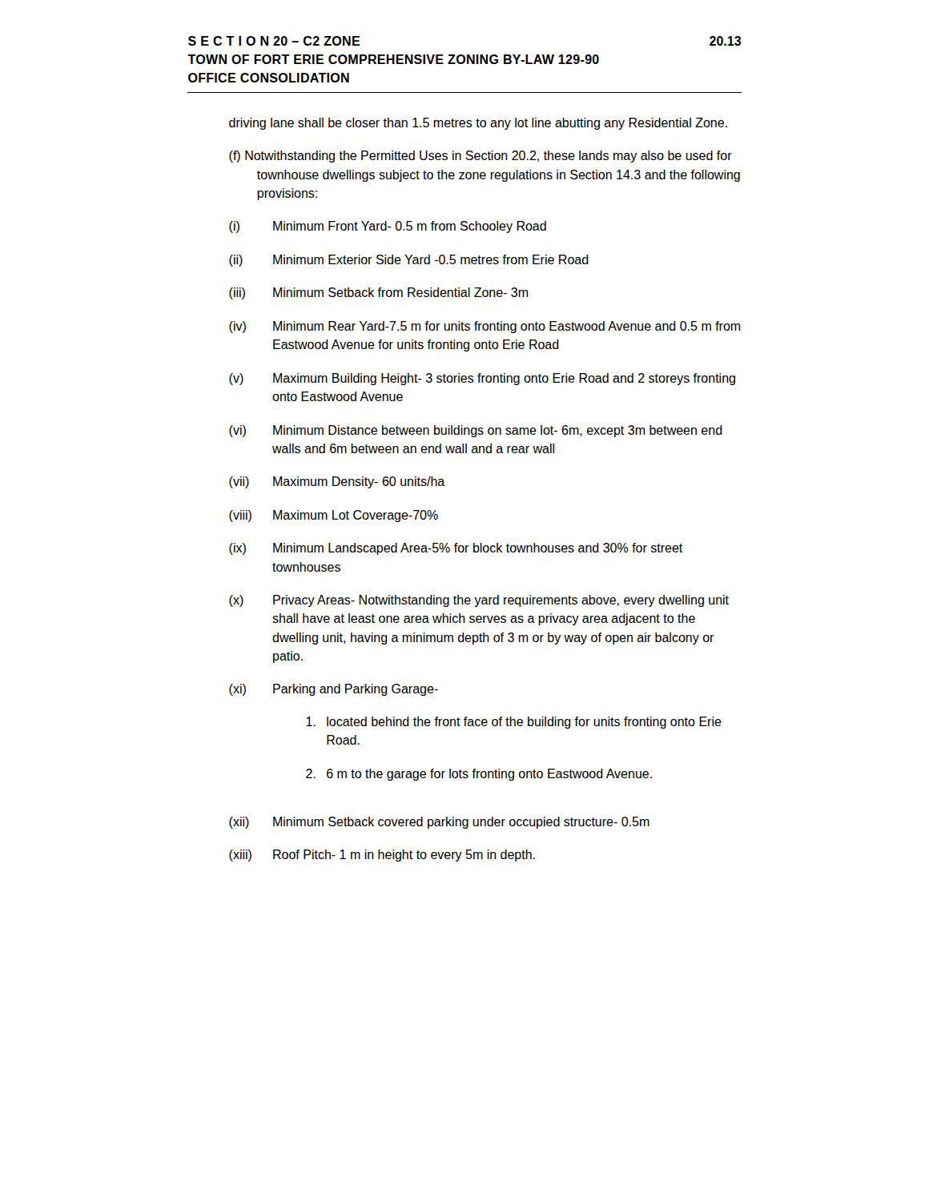S E C T I O N 20 – C2 ZONE 20.13
TOWN OF FORT ERIE COMPREHENSIVE ZONING BY-LAW 129-90
OFFICE CONSOLIDATION
driving lane shall be closer than 1.5 metres to any lot line abutting any Residential Zone.
(f) Notwithstanding the Permitted Uses in Section 20.2, these lands may also be used for townhouse dwellings subject to the zone regulations in Section 14.3 and the following provisions:
(i) Minimum Front Yard- 0.5 m from Schooley Road
(ii) Minimum Exterior Side Yard -0.5 metres from Erie Road
(iii) Minimum Setback from Residential Zone- 3m
(iv) Minimum Rear Yard-7.5 m for units fronting onto Eastwood Avenue and 0.5 m from Eastwood Avenue for units fronting onto Erie Road
(v) Maximum Building Height- 3 stories fronting onto Erie Road and 2 storeys fronting onto Eastwood Avenue
(vi) Minimum Distance between buildings on same lot- 6m, except 3m between end walls and 6m between an end wall and a rear wall
(vii) Maximum Density- 60 units/ha
(viii) Maximum Lot Coverage-70%
(ix) Minimum Landscaped Area-5% for block townhouses and 30% for street townhouses
(x) Privacy Areas- Notwithstanding the yard requirements above, every dwelling unit shall have at least one area which serves as a privacy area adjacent to the dwelling unit, having a minimum depth of 3 m or by way of open air balcony or patio.
(xi) Parking and Parking Garage-
1. located behind the front face of the building for units fronting onto Erie Road.
2. 6 m to the garage for lots fronting onto Eastwood Avenue.
(xii) Minimum Setback covered parking under occupied structure- 0.5m
(xiii) Roof Pitch- 1 m in height to every 5m in depth.